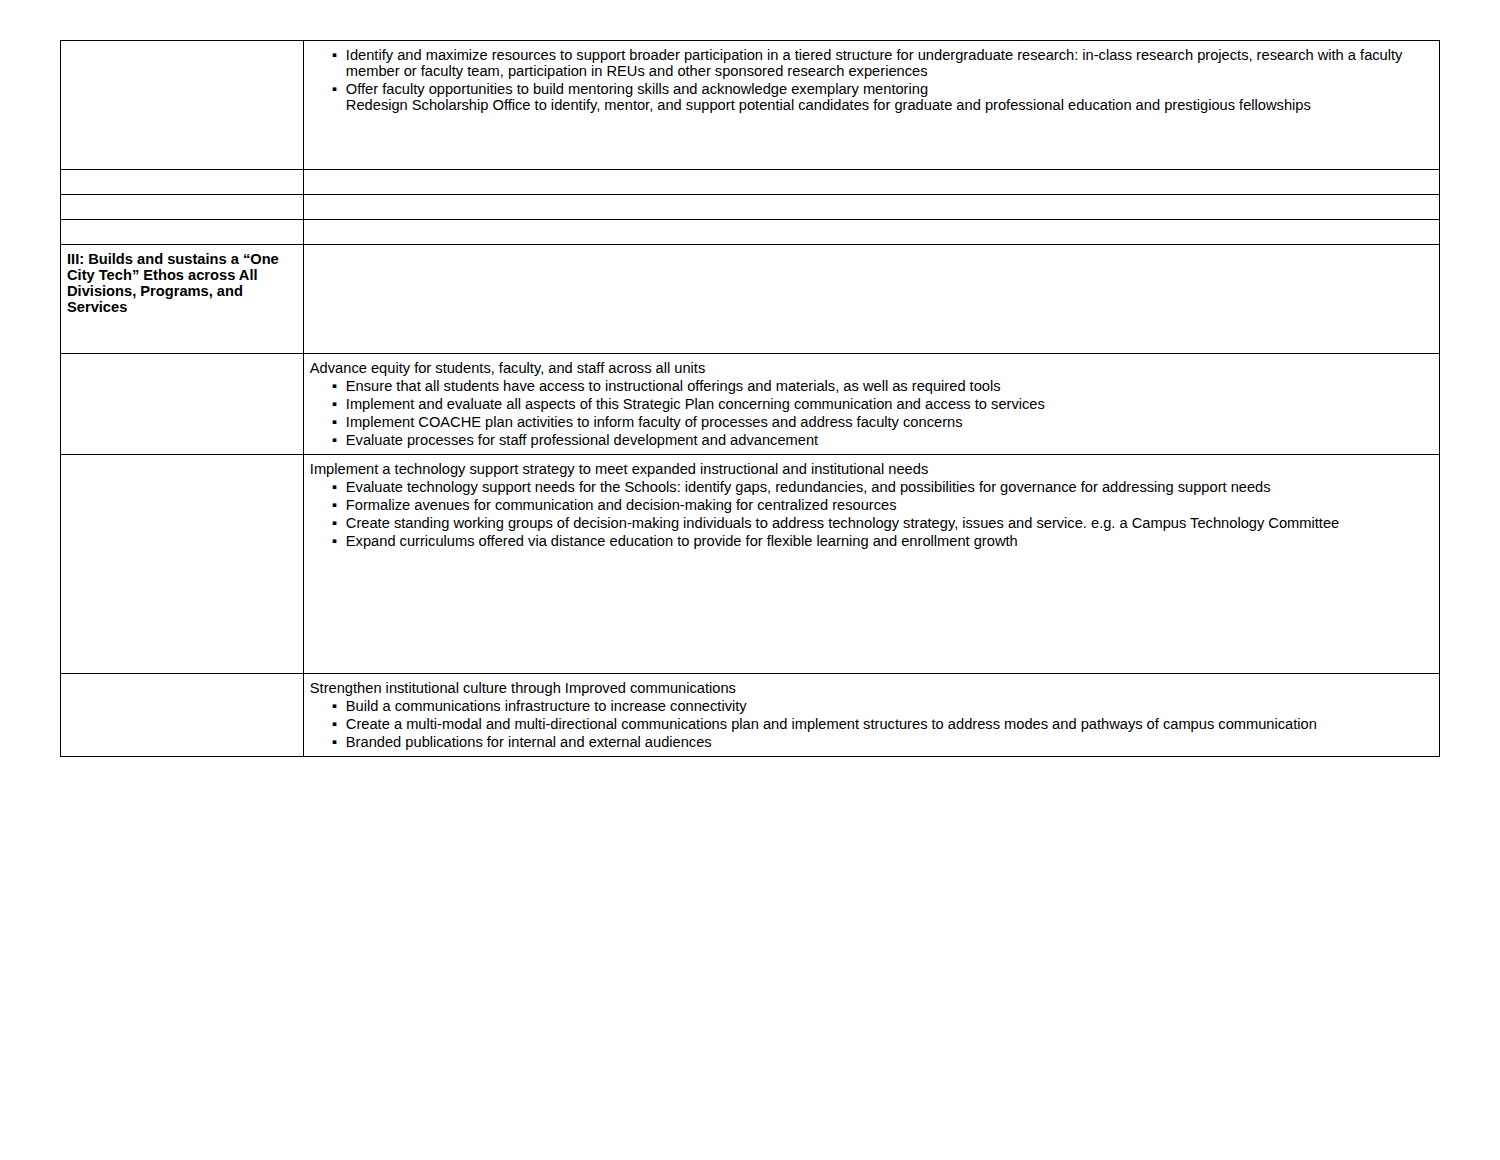| | Identify and maximize resources to support broader participation in a tiered structure for undergraduate research: in-class research projects, research with a faculty member or faculty team, participation in REUs and other sponsored research experiences Offer faculty opportunities to build mentoring skills and acknowledge exemplary mentoring Redesign Scholarship Office to identify, mentor, and support potential candidates for graduate and professional education and prestigious fellowships |
| III: Builds and sustains a “One City Tech” Ethos across All Divisions, Programs, and Services | |
| | Advance equity for students, faculty, and staff across all units Ensure that all students have access to instructional offerings and materials, as well as required tools Implement and evaluate all aspects of this Strategic Plan concerning communication and access to services Implement COACHE plan activities to inform faculty of processes and address faculty concerns Evaluate processes for staff professional development and advancement |
| | Implement a technology support strategy to meet expanded instructional and institutional needs Evaluate technology support needs for the Schools: identify gaps, redundancies, and possibilities for governance for addressing support needs Formalize avenues for communication and decision-making for centralized resources Create standing working groups of decision-making individuals to address technology strategy, issues and service. e.g. a Campus Technology Committee Expand curriculums offered via distance education to provide for flexible learning and enrollment growth |
| | Strengthen institutional culture through Improved communications Build a communications infrastructure to increase connectivity Create a multi-modal and multi-directional communications plan and implement structures to address modes and pathways of campus communication Branded publications for internal and external audiences |